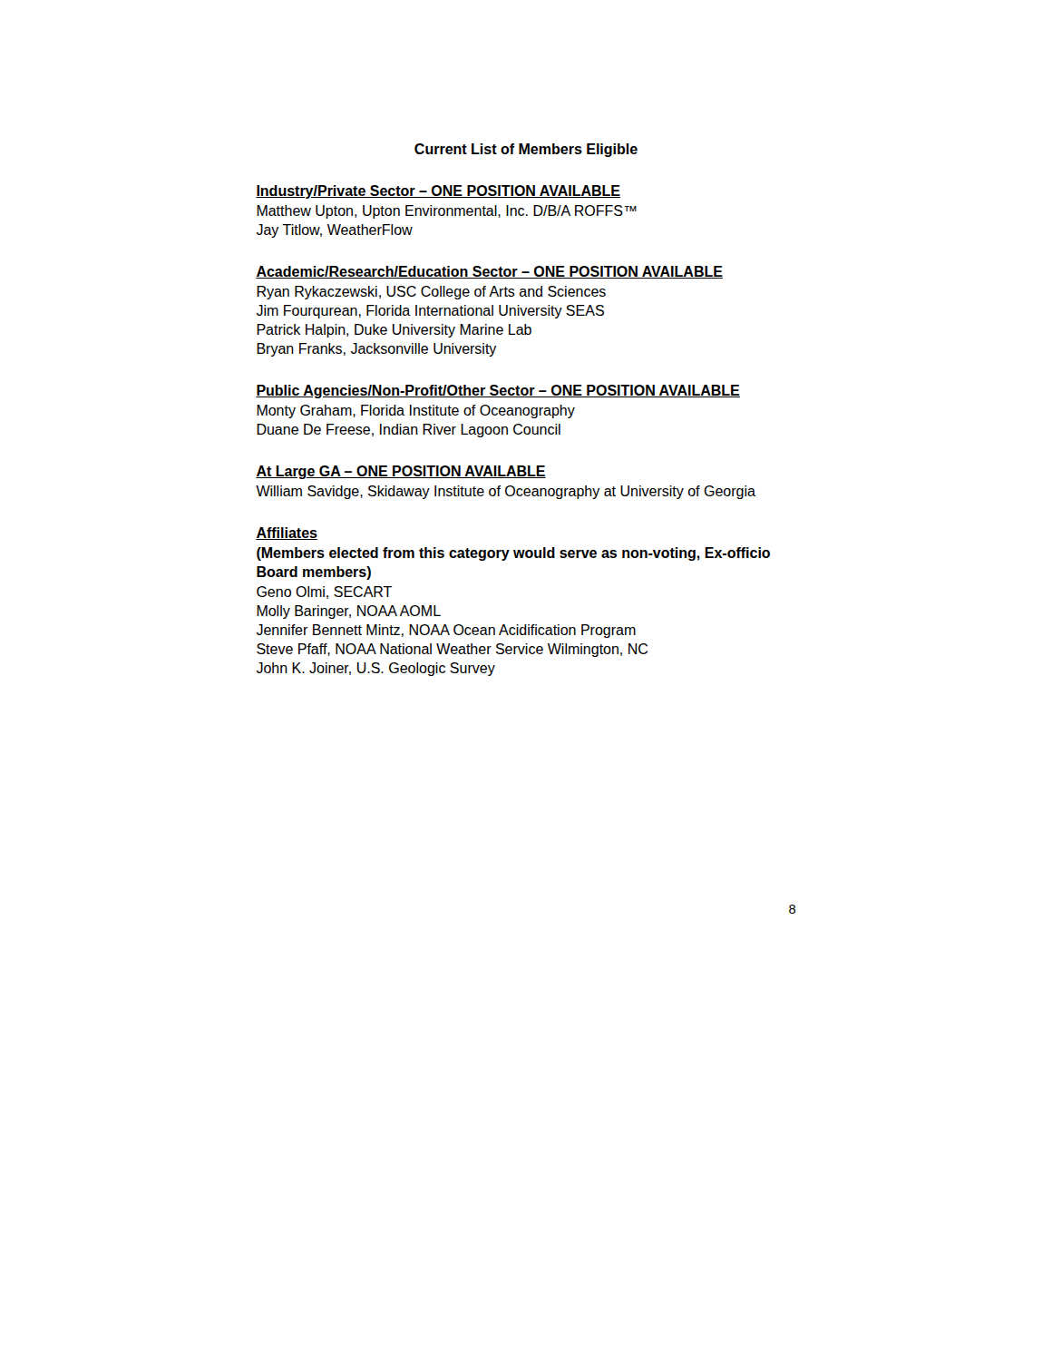Current List of Members Eligible
Industry/Private Sector – ONE POSITION AVAILABLE
Matthew Upton, Upton Environmental, Inc. D/B/A ROFFS™
Jay Titlow, WeatherFlow
Academic/Research/Education Sector – ONE POSITION AVAILABLE
Ryan Rykaczewski, USC College of Arts and Sciences
Jim Fourqurean, Florida International University SEAS
Patrick Halpin, Duke University Marine Lab
Bryan Franks, Jacksonville University
Public Agencies/Non-Profit/Other Sector – ONE POSITION AVAILABLE
Monty Graham, Florida Institute of Oceanography
Duane De Freese, Indian River Lagoon Council
At Large GA – ONE POSITION AVAILABLE
William Savidge, Skidaway Institute of Oceanography at University of Georgia
Affiliates
(Members elected from this category would serve as non-voting, Ex-officio Board members)
Geno Olmi, SECART
Molly Baringer, NOAA AOML
Jennifer Bennett Mintz, NOAA Ocean Acidification Program
Steve Pfaff, NOAA National Weather Service Wilmington, NC
John K. Joiner, U.S. Geologic Survey
8